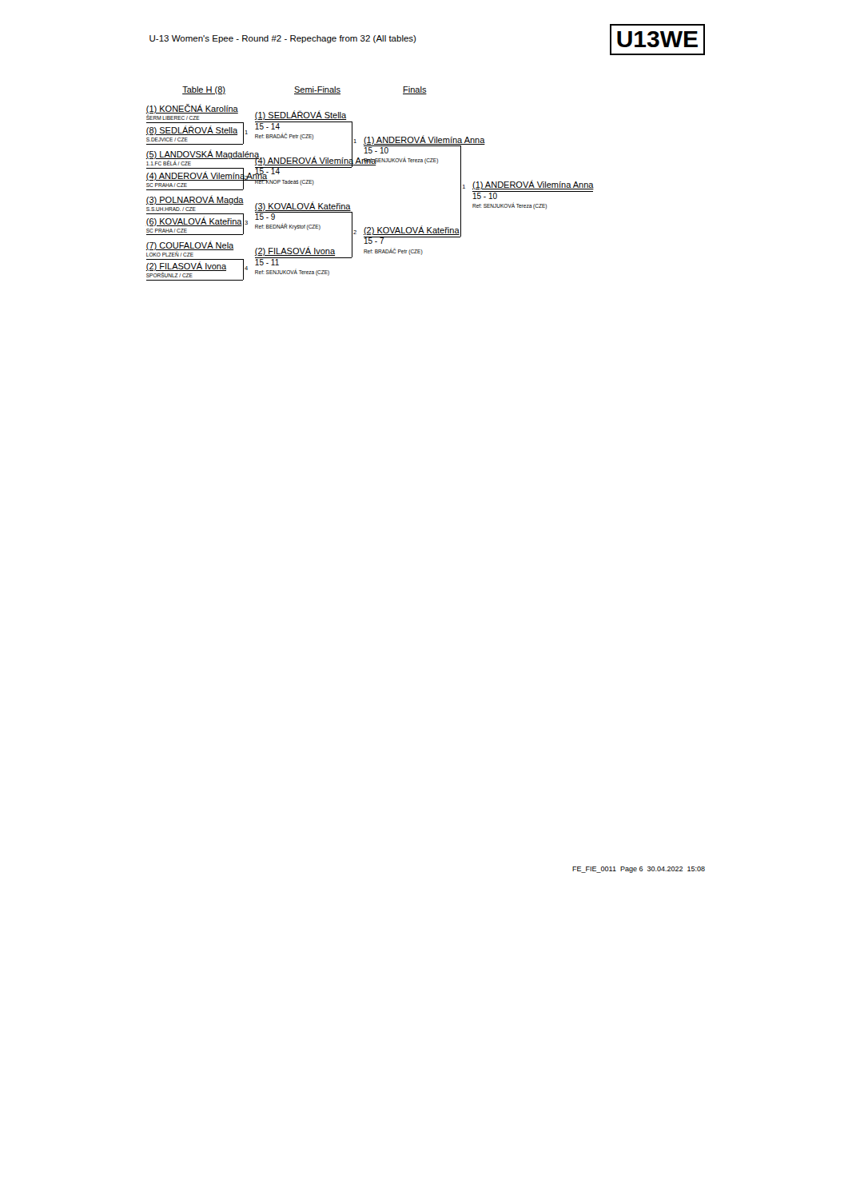U-13 Women's Epee - Round #2 - Repechage from 32 (All tables)
U13WE
Table H (8)
Semi-Finals
Finals
(1) KONEČNÁ Karolína
ŠERM LIBEREC / CZE
(8) SEDLÁŘOVÁ Stella
S.DEJVICE / CZE
1
(5) LANDOVSKÁ Magdaléna
1.1.FC BĚLÁ / CZE
(4) ANDEROVÁ Vilemína Anna
SC PRAHA / CZE
2
(3) POLNAROVÁ Magda
S.S.UH.HRAD. / CZE
(6) KOVALOVÁ Kateřina
SC PRAHA / CZE
3
(7) COUFALOVÁ Nela
LOKO PLZEŇ / CZE
(2) FILASOVÁ Ivona
SPORŠUNLZ / CZE
4
(1) SEDLÁŘOVÁ Stella
15 - 14
Ref: BRADÁČ Petr (CZE)
(4) ANDEROVÁ Vilemína Anna
15 - 14
Ref: KNOP Tadeáš (CZE)
1
(3) KOVALOVÁ Kateřina
15 - 9
Ref: BEDNÁŘ Kryštof (CZE)
(2) FILASOVÁ Ivona
15 - 11
Ref: SENJUKOVÁ Tereza (CZE)
2
(1) ANDEROVÁ Vilemína Anna
15 - 10
Ref: SENJUKOVÁ Tereza (CZE)
(2) KOVALOVÁ Kateřina
15 - 7
Ref: BRADÁČ Petr (CZE)
1
(1) ANDEROVÁ Vilemína Anna
15 - 10
Ref: SENJUKOVÁ Tereza (CZE)
FE_FIE_0011 Page 6 30.04.2022 15:08